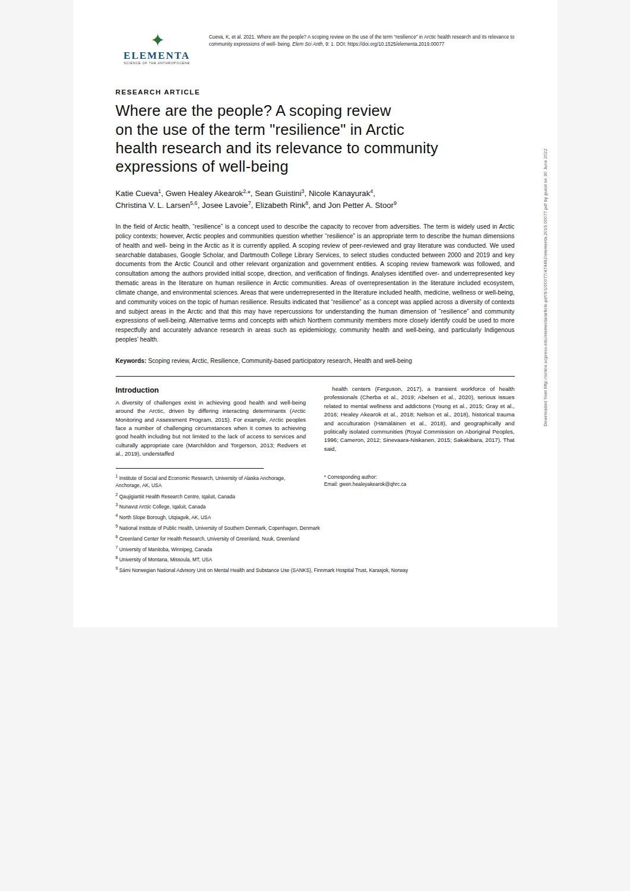Downloaded from http://online.ucpress.edu/elementa/article-pdf/9/1/00077/474492/elementa.2019.00077.pdf by guest on 30 June 2022
✦
ELEMENTA
Science of the Anthropocene
Cueva, K, et al. 2021. Where are the people? A scoping review on the use of the term “resilience” in Arctic health research and its relevance to community expressions of well- being. Elem Sci Anth, 9: 1. DOI: https://doi.org/10.1525/elementa.2019.00077
Research Article
Where are the people? A scoping review
on the use of the term "resilience" in Arctic
health research and its relevance to community
expressions of well-being
Katie Cueva1, Gwen Healey Akearok2,*, Sean Guistini3, Nicole Kanayurak4,
Christina V. L. Larsen5,6, Josee Lavoie7, Elizabeth Rink8, and Jon Petter A. Stoor9
In the field of Arctic health, “resilience” is a concept used to describe the capacity to recover from adversities. The term is widely used in Arctic policy contexts; however, Arctic peoples and communities question whether “resilience” is an appropriate term to describe the human dimensions of health and well- being in the Arctic as it is currently applied. A scoping review of peer-reviewed and gray literature was conducted. We used searchable databases, Google Scholar, and Dartmouth College Library Services, to select studies conducted between 2000 and 2019 and key documents from the Arctic Council and other relevant organization and government entities. A scoping review framework was followed, and consultation among the authors provided initial scope, direction, and verification of findings. Analyses identified over- and underrepresented key thematic areas in the literature on human resilience in Arctic communities. Areas of overrepresentation in the literature included ecosystem, climate change, and environmental sciences. Areas that were underrepresented in the literature included health, medicine, wellness or well-being, and community voices on the topic of human resilience. Results indicated that “resilience” as a concept was applied across a diversity of contexts and subject areas in the Arctic and that this may have repercussions for understanding the human dimension of “resilience” and community expressions of well-being. Alternative terms and concepts with which Northern community members more closely identify could be used to more respectfully and accurately advance research in areas such as epidemiology, community health and well-being, and particularly Indigenous peoples’ health.
Keywords: Scoping review, Arctic, Resilience, Community-based participatory research, Health and well-being
Introduction
A diversity of challenges exist in achieving good health and well-being around the Arctic, driven by differing interacting determinants (Arctic Monitoring and Assessment Program, 2015). For example, Arctic peoples face a number of challenging circumstances when it comes to achieving good health including but not limited to the lack of access to services and culturally appropriate care (Marchildon and Torgerson, 2013; Redvers et al., 2019), understaffed
health centers (Ferguson, 2017), a transient workforce of health professionals (Cherba et al., 2019; Abelsen et al., 2020), serious issues related to mental wellness and addictions (Young et al., 2015; Gray et al., 2016; Healey Akearok et al., 2018; Nelson et al., 2018), historical trauma and acculturation (Hämäläinen et al., 2018), and geographically and politically isolated communities (Royal Commission on Aboriginal Peoples, 1996; Cameron, 2012; Sinevaara-Niskanen, 2015; Sakakibara, 2017). That said,
1 Institute of Social and Economic Research, University of Alaska Anchorage, Anchorage, AK, USA
* Corresponding author:
Email: gwen.healeyakearok@qhrc.ca
2 Qaujigiartiit Health Research Centre, Iqaluit, Canada
3 Nunavut Arctic College, Iqaluit, Canada
4 North Slope Borough, Utqiagvik, AK, USA
5 National Institute of Public Health, University of Southern Denmark, Copenhagen, Denmark
6 Greenland Center for Health Research, University of Greenland, Nuuk, Greenland
7 University of Manitoba, Winnipeg, Canada
8 University of Montana, Missoula, MT, USA
9 Sámi Norwegian National Advisory Unit on Mental Health and Substance Use (SANKS), Finnmark Hospital Trust, Karasjok, Norway